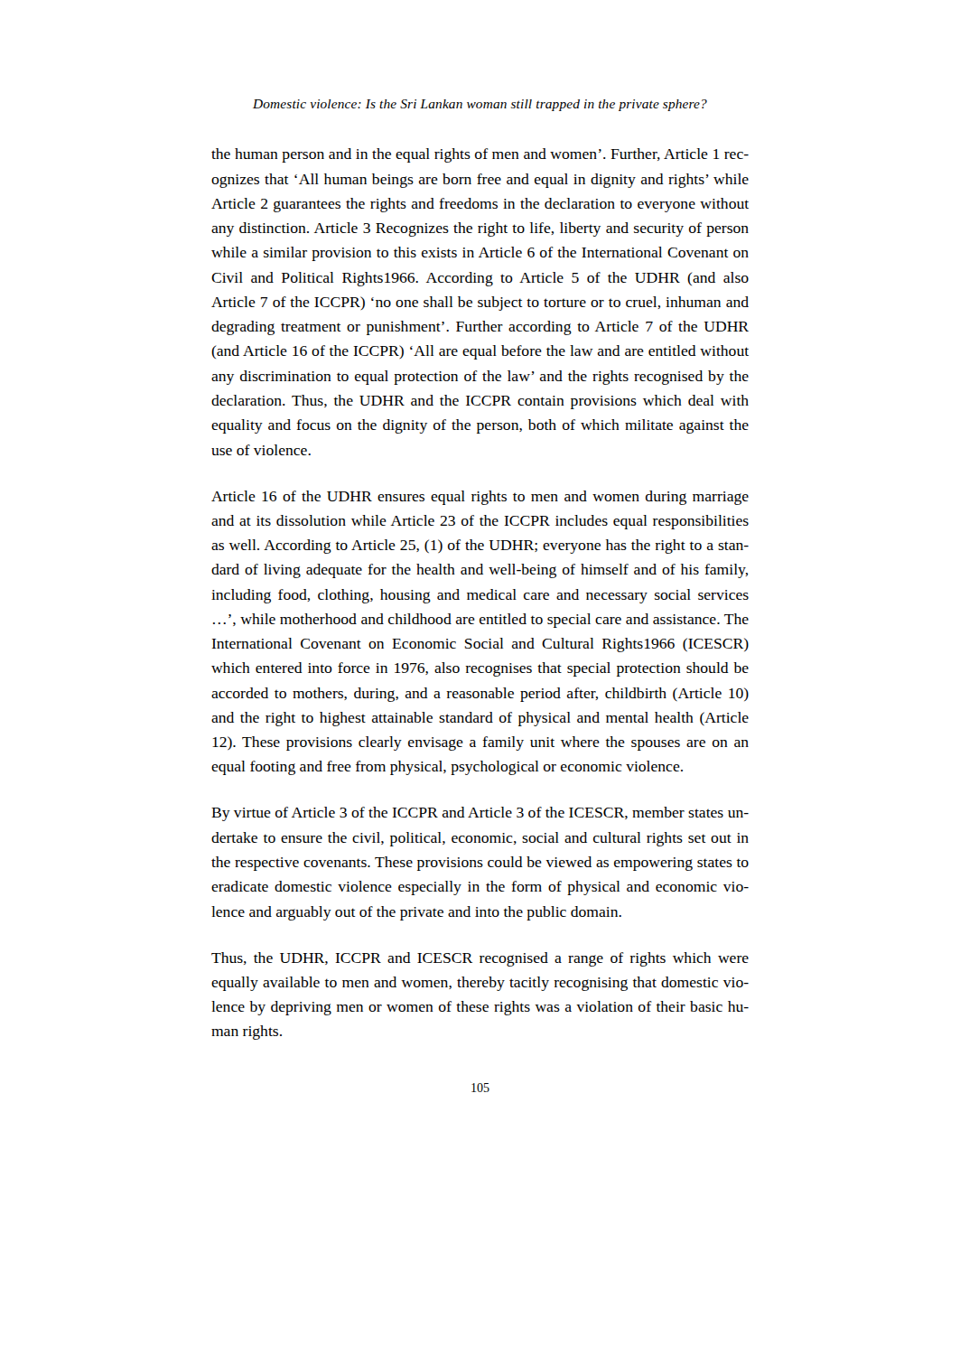Domestic violence: Is the Sri Lankan woman still trapped in the private sphere?
the human person and in the equal rights of men and women’. Further, Article 1 recognizes that ‘All human beings are born free and equal in dignity and rights’ while Article 2 guarantees the rights and freedoms in the declaration to everyone without any distinction. Article 3 Recognizes the right to life, liberty and security of person while a similar provision to this exists in Article 6 of the International Covenant on Civil and Political Rights1966. According to Article 5 of the UDHR (and also Article 7 of the ICCPR) ‘no one shall be subject to torture or to cruel, inhuman and degrading treatment or punishment’. Further according to Article 7 of the UDHR (and Article 16 of the ICCPR) ‘All are equal before the law and are entitled without any discrimination to equal protection of the law’ and the rights recognised by the declaration. Thus, the UDHR and the ICCPR contain provisions which deal with equality and focus on the dignity of the person, both of which militate against the use of violence.
Article 16 of the UDHR ensures equal rights to men and women during marriage and at its dissolution while Article 23 of the ICCPR includes equal responsibilities as well. According to Article 25, (1) of the UDHR; everyone has the right to a standard of living adequate for the health and well-being of himself and of his family, including food, clothing, housing and medical care and necessary social services …’, while motherhood and childhood are entitled to special care and assistance. The International Covenant on Economic Social and Cultural Rights1966 (ICESCR) which entered into force in 1976, also recognises that special protection should be accorded to mothers, during, and a reasonable period after, childbirth (Article 10) and the right to highest attainable standard of physical and mental health (Article 12). These provisions clearly envisage a family unit where the spouses are on an equal footing and free from physical, psychological or economic violence.
By virtue of Article 3 of the ICCPR and Article 3 of the ICESCR, member states undertake to ensure the civil, political, economic, social and cultural rights set out in the respective covenants. These provisions could be viewed as empowering states to eradicate domestic violence especially in the form of physical and economic violence and arguably out of the private and into the public domain.
Thus, the UDHR, ICCPR and ICESCR recognised a range of rights which were equally available to men and women, thereby tacitly recognising that domestic violence by depriving men or women of these rights was a violation of their basic human rights.
105